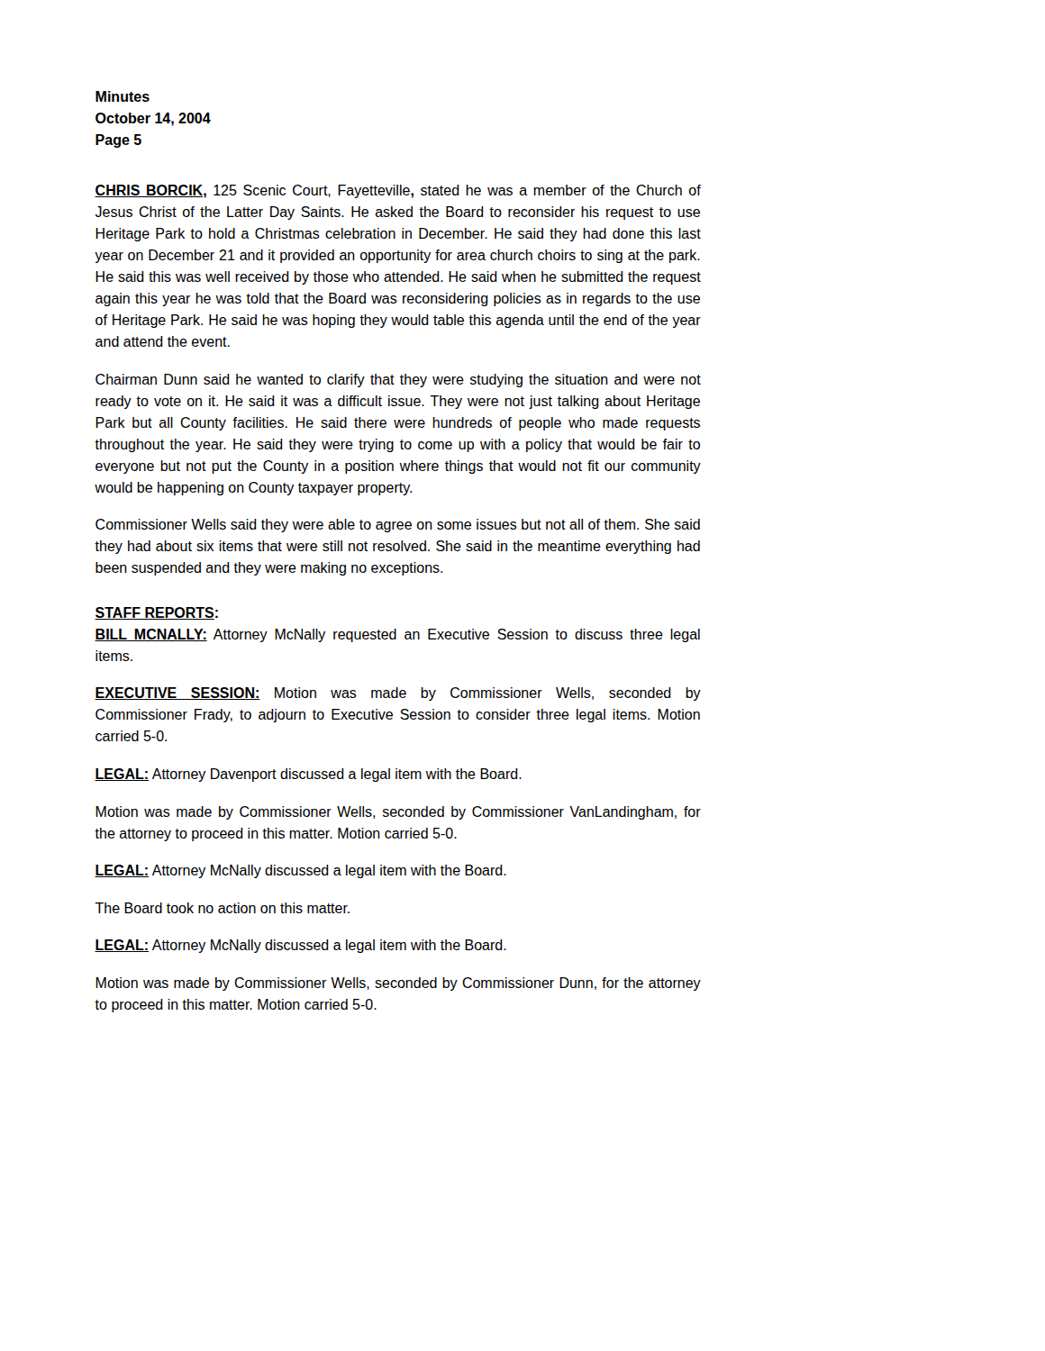Minutes
October 14, 2004
Page 5
CHRIS BORCIK, 125 Scenic Court, Fayetteville, stated he was a member of the Church of Jesus Christ of the Latter Day Saints. He asked the Board to reconsider his request to use Heritage Park to hold a Christmas celebration in December. He said they had done this last year on December 21 and it provided an opportunity for area church choirs to sing at the park. He said this was well received by those who attended. He said when he submitted the request again this year he was told that the Board was reconsidering policies as in regards to the use of Heritage Park. He said he was hoping they would table this agenda until the end of the year and attend the event.
Chairman Dunn said he wanted to clarify that they were studying the situation and were not ready to vote on it. He said it was a difficult issue. They were not just talking about Heritage Park but all County facilities. He said there were hundreds of people who made requests throughout the year. He said they were trying to come up with a policy that would be fair to everyone but not put the County in a position where things that would not fit our community would be happening on County taxpayer property.
Commissioner Wells said they were able to agree on some issues but not all of them. She said they had about six items that were still not resolved. She said in the meantime everything had been suspended and they were making no exceptions.
STAFF REPORTS:
BILL MCNALLY: Attorney McNally requested an Executive Session to discuss three legal items.
EXECUTIVE SESSION: Motion was made by Commissioner Wells, seconded by Commissioner Frady, to adjourn to Executive Session to consider three legal items. Motion carried 5-0.
LEGAL: Attorney Davenport discussed a legal item with the Board.
Motion was made by Commissioner Wells, seconded by Commissioner VanLandingham, for the attorney to proceed in this matter. Motion carried 5-0.
LEGAL: Attorney McNally discussed a legal item with the Board.
The Board took no action on this matter.
LEGAL: Attorney McNally discussed a legal item with the Board.
Motion was made by Commissioner Wells, seconded by Commissioner Dunn, for the attorney to proceed in this matter. Motion carried 5-0.